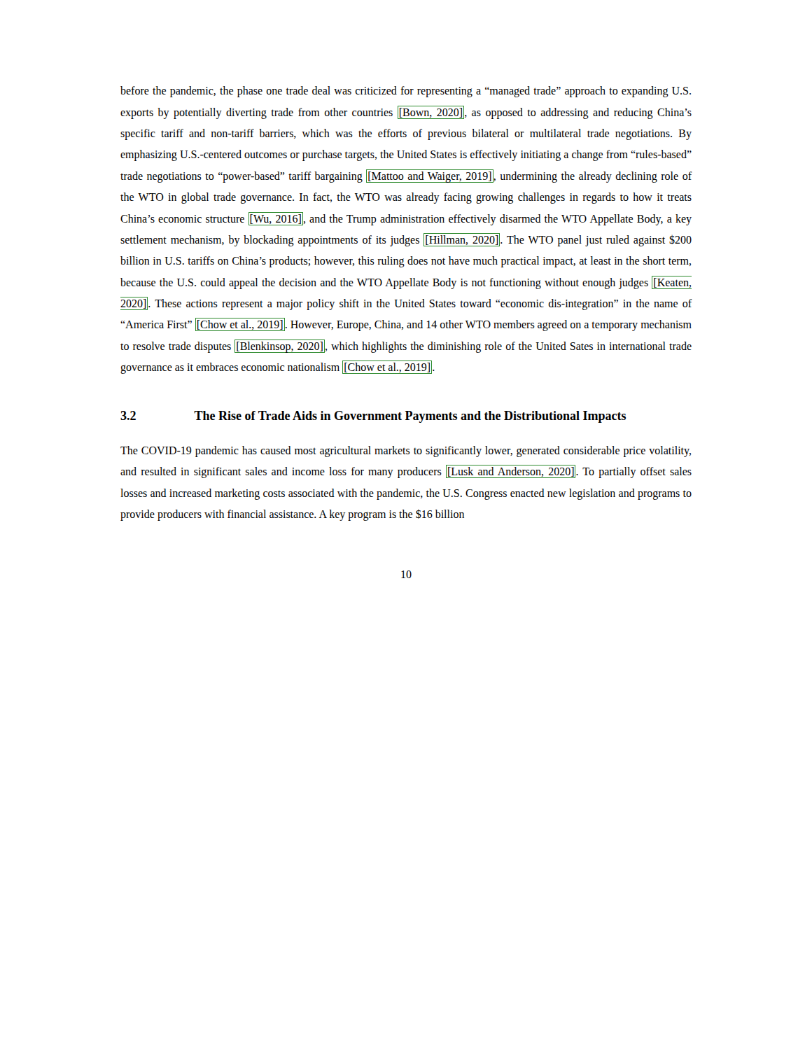before the pandemic, the phase one trade deal was criticized for representing a “managed trade” approach to expanding U.S. exports by potentially diverting trade from other countries [Bown, 2020], as opposed to addressing and reducing China’s specific tariff and non-tariff barriers, which was the efforts of previous bilateral or multilateral trade negotiations. By emphasizing U.S.-centered outcomes or purchase targets, the United States is effectively initiating a change from “rules-based” trade negotiations to “power-based” tariff bargaining [Mattoo and Waiger, 2019], undermining the already declining role of the WTO in global trade governance. In fact, the WTO was already facing growing challenges in regards to how it treats China’s economic structure [Wu, 2016], and the Trump administration effectively disarmed the WTO Appellate Body, a key settlement mechanism, by blockading appointments of its judges [Hillman, 2020]. The WTO panel just ruled against $200 billion in U.S. tariffs on China’s products; however, this ruling does not have much practical impact, at least in the short term, because the U.S. could appeal the decision and the WTO Appellate Body is not functioning without enough judges [Keaten, 2020]. These actions represent a major policy shift in the United States toward “economic dis-integration” in the name of “America First” [Chow et al., 2019]. However, Europe, China, and 14 other WTO members agreed on a temporary mechanism to resolve trade disputes [Blenkinsop, 2020], which highlights the diminishing role of the United Sates in international trade governance as it embraces economic nationalism [Chow et al., 2019].
3.2 The Rise of Trade Aids in Government Payments and the Distributional Impacts
The COVID-19 pandemic has caused most agricultural markets to significantly lower, generated considerable price volatility, and resulted in significant sales and income loss for many producers [Lusk and Anderson, 2020]. To partially offset sales losses and increased marketing costs associated with the pandemic, the U.S. Congress enacted new legislation and programs to provide producers with financial assistance. A key program is the $16 billion
10